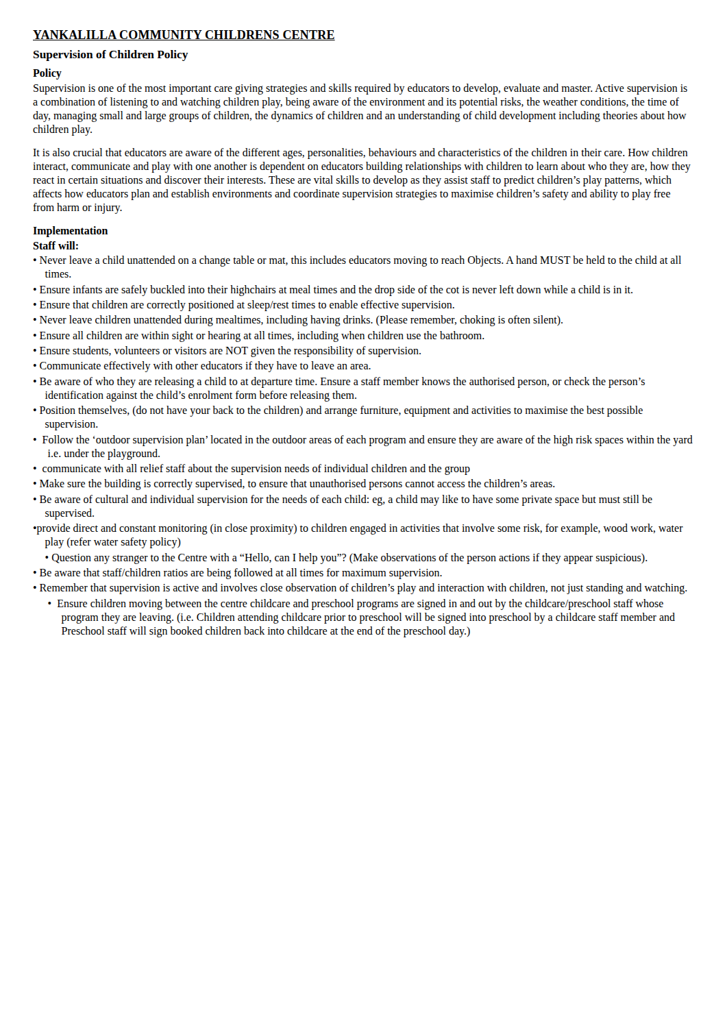YANKALILLA COMMUNITY CHILDRENS CENTRE
Supervision of Children Policy
Policy
Supervision is one of the most important care giving strategies and skills required by educators to develop, evaluate and master. Active supervision is a combination of listening to and watching children play, being aware of the environment and its potential risks, the weather conditions, the time of day, managing small and large groups of children, the dynamics of children and an understanding of child development including theories about how children play.
It is also crucial that educators are aware of the different ages, personalities, behaviours and characteristics of the children in their care. How children interact, communicate and play with one another is dependent on educators building relationships with children to learn about who they are, how they react in certain situations and discover their interests. These are vital skills to develop as they assist staff to predict children’s play patterns, which affects how educators plan and establish environments and coordinate supervision strategies to maximise children’s safety and ability to play free from harm or injury.
Implementation
Staff will:
• Never leave a child unattended on a change table or mat, this includes educators moving to reach Objects. A hand MUST be held to the child at all times.
• Ensure infants are safely buckled into their highchairs at meal times and the drop side of the cot is never left down while a child is in it.
• Ensure that children are correctly positioned at sleep/rest times to enable effective supervision.
• Never leave children unattended during mealtimes, including having drinks. (Please remember, choking is often silent).
• Ensure all children are within sight or hearing at all times, including when children use the bathroom.
• Ensure students, volunteers or visitors are NOT given the responsibility of supervision.
• Communicate effectively with other educators if they have to leave an area.
• Be aware of who they are releasing a child to at departure time. Ensure a staff member knows the authorised person, or check the person’s identification against the child’s enrolment form before releasing them.
• Position themselves, (do not have your back to the children) and arrange furniture, equipment and activities to maximise the best possible supervision.
Follow the ‘outdoor supervision plan’ located in the outdoor areas of each program and ensure they are aware of the high risk spaces within the yard i.e. under the playground.
communicate with all relief staff about the supervision needs of individual children and the group
• Make sure the building is correctly supervised, to ensure that unauthorised persons cannot access the children’s areas.
• Be aware of cultural and individual supervision for the needs of each child: eg, a child may like to have some private space but must still be supervised.
•provide direct and constant monitoring (in close proximity) to children engaged in activities that involve some risk, for example, wood work, water play (refer water safety policy)
• Question any stranger to the Centre with a “Hello, can I help you”? (Make observations of the person actions if they appear suspicious).
• Be aware that staff/children ratios are being followed at all times for maximum supervision.
• Remember that supervision is active and involves close observation of children’s play and interaction with children, not just standing and watching.
Ensure children moving between the centre childcare and preschool programs are signed in and out by the childcare/preschool staff whose program they are leaving. (i.e. Children attending childcare prior to preschool will be signed into preschool by a childcare staff member and Preschool staff will sign booked children back into childcare at the end of the preschool day.)